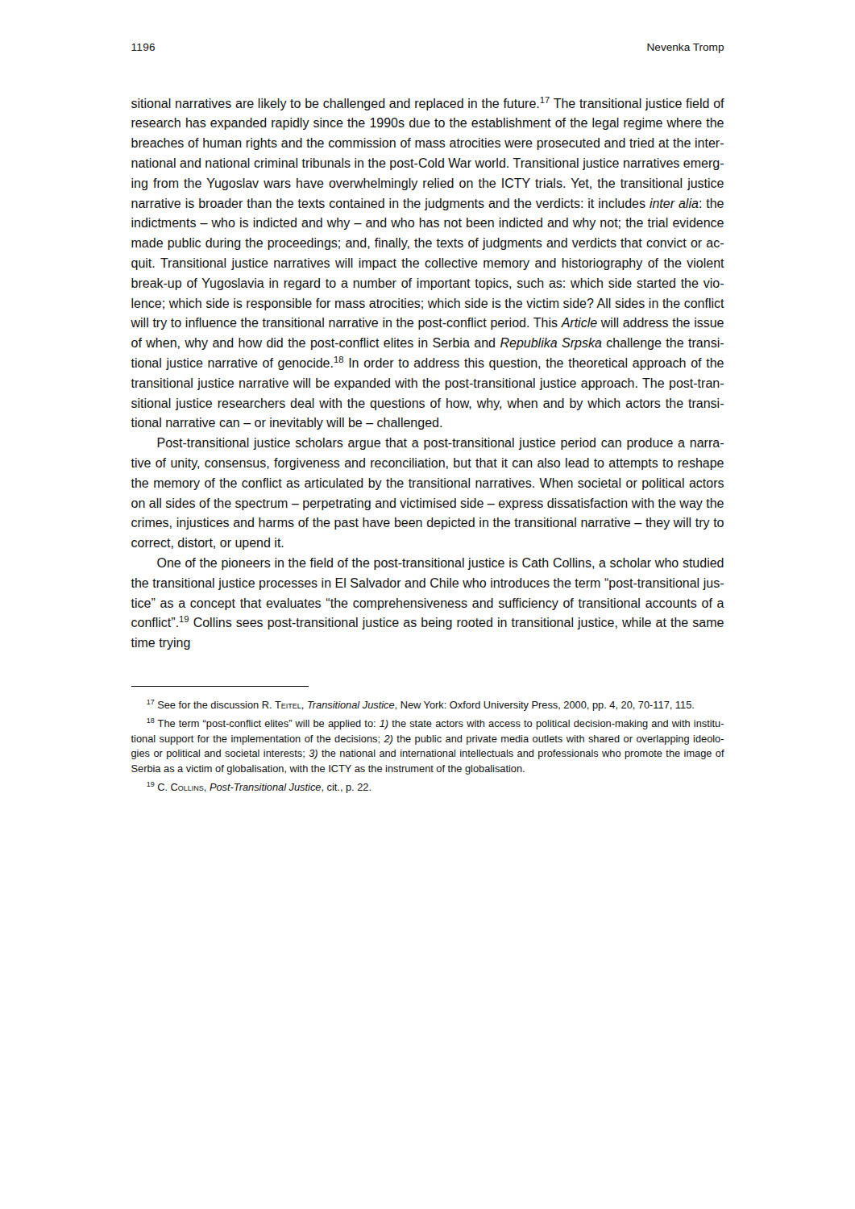1196 Nevenka Tromp
sitional narratives are likely to be challenged and replaced in the future.17 The transitional justice field of research has expanded rapidly since the 1990s due to the establishment of the legal regime where the breaches of human rights and the commission of mass atrocities were prosecuted and tried at the international and national criminal tribunals in the post-Cold War world. Transitional justice narratives emerging from the Yugoslav wars have overwhelmingly relied on the ICTY trials. Yet, the transitional justice narrative is broader than the texts contained in the judgments and the verdicts: it includes inter alia: the indictments – who is indicted and why – and who has not been indicted and why not; the trial evidence made public during the proceedings; and, finally, the texts of judgments and verdicts that convict or acquit. Transitional justice narratives will impact the collective memory and historiography of the violent break-up of Yugoslavia in regard to a number of important topics, such as: which side started the violence; which side is responsible for mass atrocities; which side is the victim side? All sides in the conflict will try to influence the transitional narrative in the post-conflict period. This Article will address the issue of when, why and how did the post-conflict elites in Serbia and Republika Srpska challenge the transitional justice narrative of genocide.18 In order to address this question, the theoretical approach of the transitional justice narrative will be expanded with the post-transitional justice approach. The post-transitional justice researchers deal with the questions of how, why, when and by which actors the transitional narrative can – or inevitably will be – challenged.
Post-transitional justice scholars argue that a post-transitional justice period can produce a narrative of unity, consensus, forgiveness and reconciliation, but that it can also lead to attempts to reshape the memory of the conflict as articulated by the transitional narratives. When societal or political actors on all sides of the spectrum – perpetrating and victimised side – express dissatisfaction with the way the crimes, injustices and harms of the past have been depicted in the transitional narrative – they will try to correct, distort, or upend it.
One of the pioneers in the field of the post-transitional justice is Cath Collins, a scholar who studied the transitional justice processes in El Salvador and Chile who introduces the term “post-transitional justice” as a concept that evaluates “the comprehensiveness and sufficiency of transitional accounts of a conflict”.19 Collins sees post-transitional justice as being rooted in transitional justice, while at the same time trying
17 See for the discussion R. Teitel, Transitional Justice, New York: Oxford University Press, 2000, pp. 4, 20, 70-117, 115.
18 The term “post-conflict elites” will be applied to: 1) the state actors with access to political decision-making and with institutional support for the implementation of the decisions; 2) the public and private media outlets with shared or overlapping ideologies or political and societal interests; 3) the national and international intellectuals and professionals who promote the image of Serbia as a victim of globalisation, with the ICTY as the instrument of the globalisation.
19 C. Collins, Post-Transitional Justice, cit., p. 22.